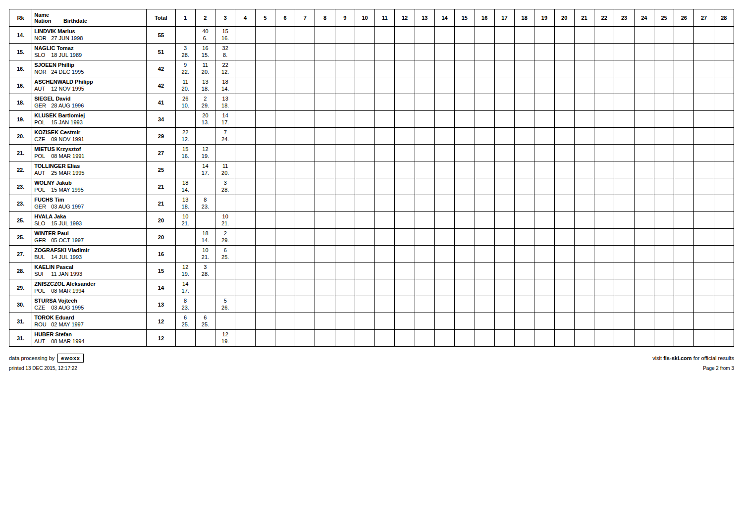| Rk | Name Nation Birthdate | Total | 1 | 2 | 3 | 4 | 5 | 6 | 7 | 8 | 9 | 10 | 11 | 12 | 13 | 14 | 15 | 16 | 17 | 18 | 19 | 20 | 21 | 22 | 23 | 24 | 25 | 26 | 27 | 28 |
| --- | --- | --- | --- | --- | --- | --- | --- | --- | --- | --- | --- | --- | --- | --- | --- | --- | --- | --- | --- | --- | --- | --- | --- | --- | --- | --- | --- | --- | --- | --- |
| 14. | LINDVIK Marius NOR 27 JUN 1998 | 55 | | 40 6. | 15 16. | | | | | | | | | | | | | | | | | | | | | | | | | |
| 15. | NAGLIC Tomaz SLO 18 JUL 1989 | 51 | 3 28. | 16 15. | 32 8. | | | | | | | | | | | | | | | | | | | | | | | | | |
| 16. | SJOEEN Phillip NOR 24 DEC 1995 | 42 | 9 22. | 11 20. | 22 12. | | | | | | | | | | | | | | | | | | | | | | | | | |
| 16. | ASCHENWALD Philipp AUT 12 NOV 1995 | 42 | 11 20. | 13 18. | 18 14. | | | | | | | | | | | | | | | | | | | | | | | | | |
| 18. | SIEGEL David GER 28 AUG 1996 | 41 | 26 10. | 2 29. | 13 18. | | | | | | | | | | | | | | | | | | | | | | | | | |
| 19. | KLUSEK Bartlomiej POL 15 JAN 1993 | 34 | | 20 13. | 14 17. | | | | | | | | | | | | | | | | | | | | | | | | | |
| 20. | KOZISEK Cestmir CZE 09 NOV 1991 | 29 | 22 12. | | 7 24. | | | | | | | | | | | | | | | | | | | | | | | | | |
| 21. | MIETUS Krzysztof POL 08 MAR 1991 | 27 | 15 16. | 12 19. | | | | | | | | | | | | | | | | | | | | | | | | | | |
| 22. | TOLLINGER Elias AUT 25 MAR 1995 | 25 | | 14 17. | 11 20. | | | | | | | | | | | | | | | | | | | | | | | | | |
| 23. | WOLNY Jakub POL 15 MAY 1995 | 21 | 18 14. | | 3 28. | | | | | | | | | | | | | | | | | | | | | | | | | |
| 23. | FUCHS Tim GER 03 AUG 1997 | 21 | 13 18. | 8 23. | | | | | | | | | | | | | | | | | | | | | | | | | | |
| 25. | HVALA Jaka SLO 15 JUL 1993 | 20 | 10 21. | | 10 21. | | | | | | | | | | | | | | | | | | | | | | | | | |
| 25. | WINTER Paul GER 05 OCT 1997 | 20 | | 18 14. | 2 29. | | | | | | | | | | | | | | | | | | | | | | | | | |
| 27. | ZOGRAFSKI Vladimir BUL 14 JUL 1993 | 16 | | 10 21. | 6 25. | | | | | | | | | | | | | | | | | | | | | | | | | |
| 28. | KAELIN Pascal SUI 11 JAN 1993 | 15 | 12 19. | 3 28. | | | | | | | | | | | | | | | | | | | | | | | | | | |
| 29. | ZNISZCZOL Aleksander POL 08 MAR 1994 | 14 | 14 17. | | | | | | | | | | | | | | | | | | | | | | | | | | | |
| 30. | STURSA Vojtech CZE 03 AUG 1995 | 13 | 8 23. | | 5 26. | | | | | | | | | | | | | | | | | | | | | | | | | |
| 31. | TOROK Eduard ROU 02 MAY 1997 | 12 | 6 25. | 6 25. | | | | | | | | | | | | | | | | | | | | | | | | | | |
| 31. | HUBER Stefan AUT 08 MAR 1994 | 12 | | | 12 19. | | | | | | | | | | | | | | | | | | | | | | | | | |
data processing by ewoxx
visit fis-ski.com for official results
printed 13 DEC 2015, 12:17:22
Page 2 from 3